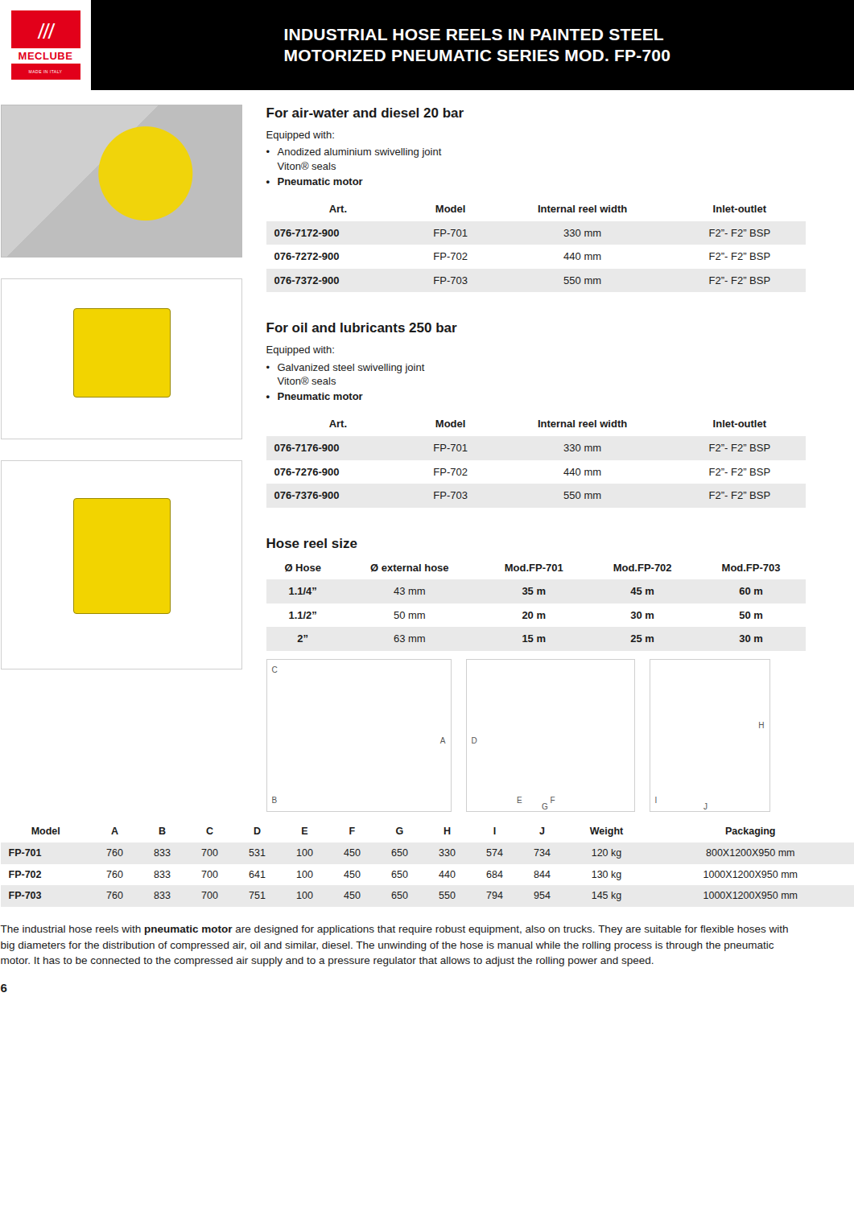///
MECLUBE
Made in Italy
Industrial hose reels in painted steel
Motorized pneumatic series Mod. FP-700
For air-water and diesel 20 bar
Equipped with:
Anodized aluminium swivelling jointViton® seals
Pneumatic motor
| Art. | Model | Internal reel width | Inlet-outlet |
| --- | --- | --- | --- |
| 076-7172-900 | FP-701 | 330 mm | F2”- F2” BSP |
| 076-7272-900 | FP-702 | 440 mm | F2”- F2” BSP |
| 076-7372-900 | FP-703 | 550 mm | F2”- F2” BSP |
For oil and lubricants 250 bar
Equipped with:
Galvanized steel swivelling jointViton® seals
Pneumatic motor
| Art. | Model | Internal reel width | Inlet-outlet |
| --- | --- | --- | --- |
| 076-7176-900 | FP-701 | 330 mm | F2”- F2” BSP |
| 076-7276-900 | FP-702 | 440 mm | F2”- F2” BSP |
| 076-7376-900 | FP-703 | 550 mm | F2”- F2” BSP |
Hose reel size
| Ø Hose | Ø external hose | Mod.FP-701 | Mod.FP-702 | Mod.FP-703 |
| --- | --- | --- | --- | --- |
| 1.1/4” | 43 mm | 35 m | 45 m | 60 m |
| 1.1/2” | 50 mm | 20 m | 30 m | 50 m |
| 2” | 63 mm | 15 m | 25 m | 30 m |
C B A
D E F G
H I J
| Model | A | B | C | D | E | F | G | H | I | J | Weight | Packaging |
| --- | --- | --- | --- | --- | --- | --- | --- | --- | --- | --- | --- | --- |
| FP-701 | 760 | 833 | 700 | 531 | 100 | 450 | 650 | 330 | 574 | 734 | 120 kg | 800X1200X950 mm |
| FP-702 | 760 | 833 | 700 | 641 | 100 | 450 | 650 | 440 | 684 | 844 | 130 kg | 1000X1200X950 mm |
| FP-703 | 760 | 833 | 700 | 751 | 100 | 450 | 650 | 550 | 794 | 954 | 145 kg | 1000X1200X950 mm |
The industrial hose reels with pneumatic motor are designed for applications that require robust equipment, also on trucks. They are suitable for flexible hoses with big diameters for the distribution of compressed air, oil and similar, diesel. The unwinding of the hose is manual while the rolling process is through the pneumatic motor. It has to be connected to the compressed air supply and to a pressure regulator that allows to adjust the rolling power and speed.
6